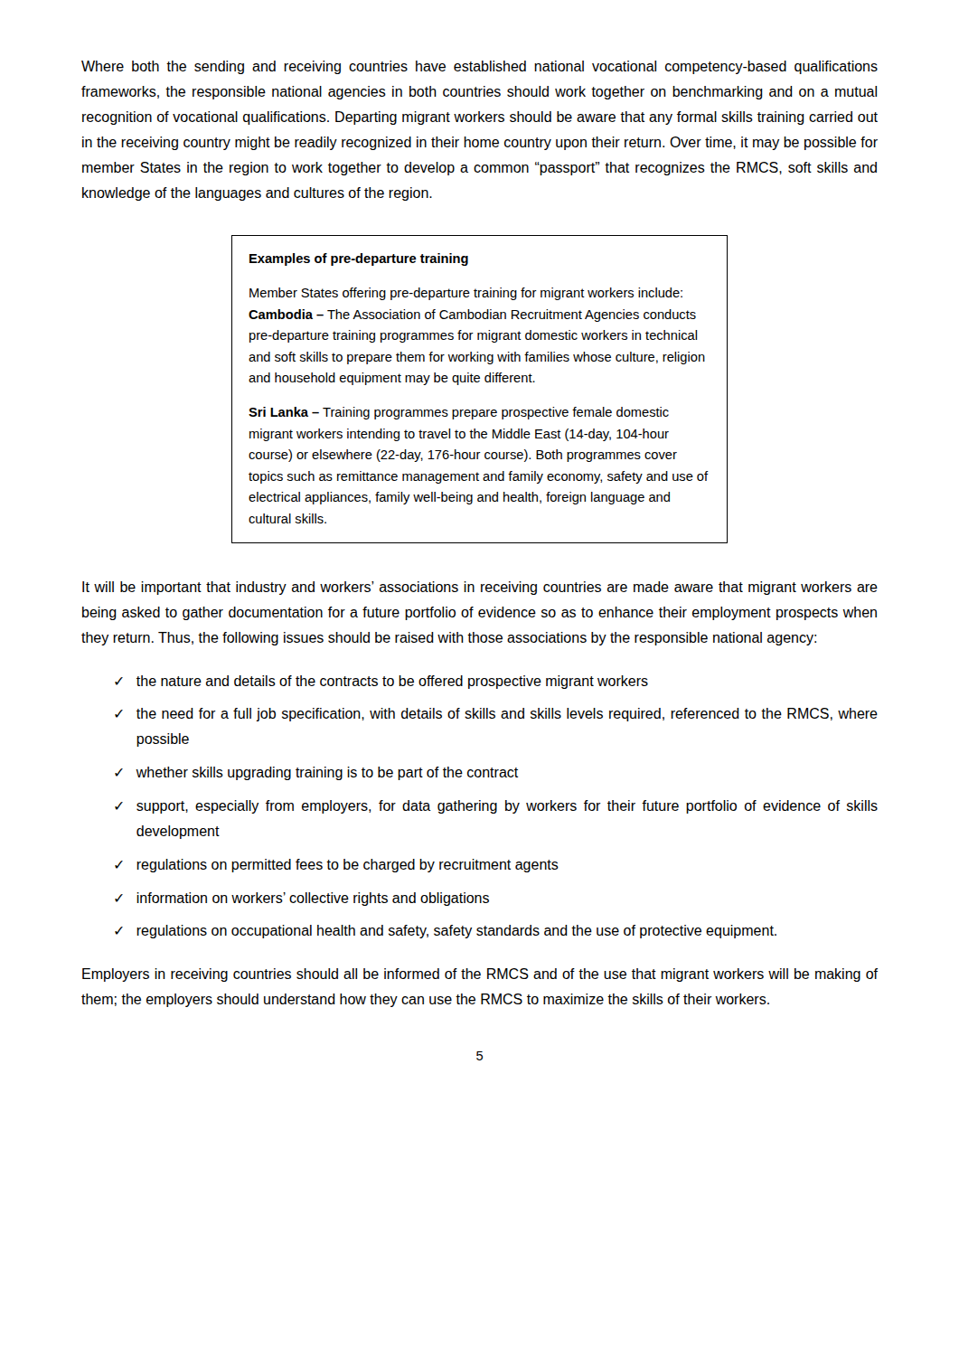Where both the sending and receiving countries have established national vocational competency-based qualifications frameworks, the responsible national agencies in both countries should work together on benchmarking and on a mutual recognition of vocational qualifications. Departing migrant workers should be aware that any formal skills training carried out in the receiving country might be readily recognized in their home country upon their return. Over time, it may be possible for member States in the region to work together to develop a common “passport” that recognizes the RMCS, soft skills and knowledge of the languages and cultures of the region.
Examples of pre-departure training
Member States offering pre-departure training for migrant workers include:
Cambodia – The Association of Cambodian Recruitment Agencies conducts pre-departure training programmes for migrant domestic workers in technical and soft skills to prepare them for working with families whose culture, religion and household equipment may be quite different.
Sri Lanka – Training programmes prepare prospective female domestic migrant workers intending to travel to the Middle East (14-day, 104-hour course) or elsewhere (22-day, 176-hour course). Both programmes cover topics such as remittance management and family economy, safety and use of electrical appliances, family well-being and health, foreign language and cultural skills.
It will be important that industry and workers’ associations in receiving countries are made aware that migrant workers are being asked to gather documentation for a future portfolio of evidence so as to enhance their employment prospects when they return. Thus, the following issues should be raised with those associations by the responsible national agency:
the nature and details of the contracts to be offered prospective migrant workers
the need for a full job specification, with details of skills and skills levels required, referenced to the RMCS, where possible
whether skills upgrading training is to be part of the contract
support, especially from employers, for data gathering by workers for their future portfolio of evidence of skills development
regulations on permitted fees to be charged by recruitment agents
information on workers’ collective rights and obligations
regulations on occupational health and safety, safety standards and the use of protective equipment.
Employers in receiving countries should all be informed of the RMCS and of the use that migrant workers will be making of them; the employers should understand how they can use the RMCS to maximize the skills of their workers.
5